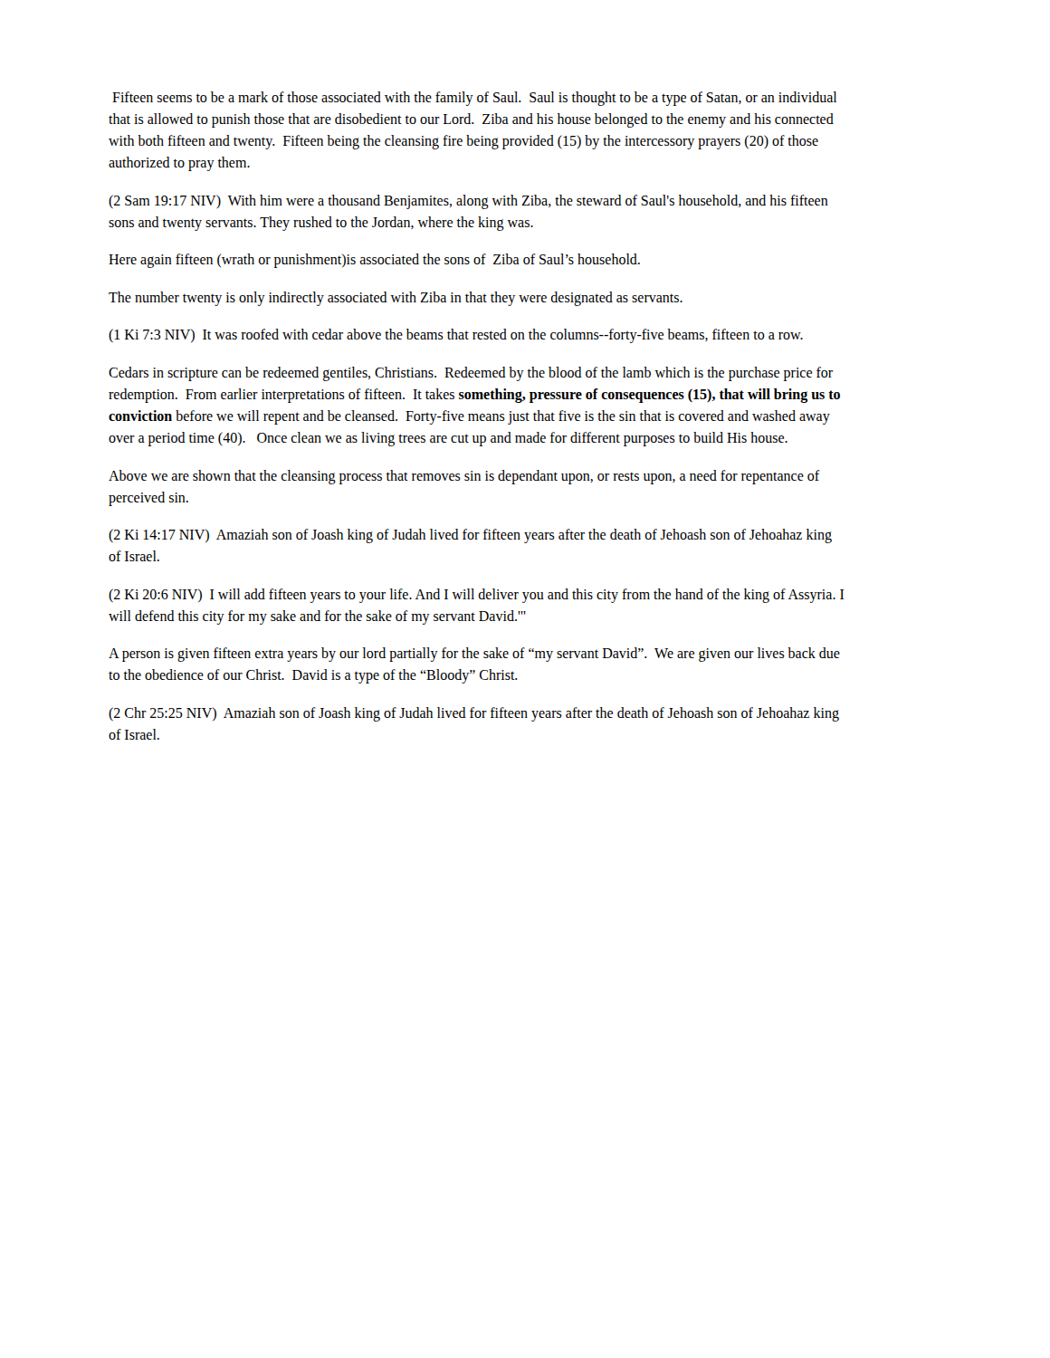Fifteen seems to be a mark of those associated with the family of Saul. Saul is thought to be a type of Satan, or an individual that is allowed to punish those that are disobedient to our Lord. Ziba and his house belonged to the enemy and his connected with both fifteen and twenty. Fifteen being the cleansing fire being provided (15) by the intercessory prayers (20) of those authorized to pray them.
(2 Sam 19:17 NIV) With him were a thousand Benjamites, along with Ziba, the steward of Saul's household, and his fifteen sons and twenty servants. They rushed to the Jordan, where the king was.
Here again fifteen (wrath or punishment)is associated the sons of Ziba of Saul’s household.
The number twenty is only indirectly associated with Ziba in that they were designated as servants.
(1 Ki 7:3 NIV) It was roofed with cedar above the beams that rested on the columns--forty-five beams, fifteen to a row.
Cedars in scripture can be redeemed gentiles, Christians. Redeemed by the blood of the lamb which is the purchase price for redemption. From earlier interpretations of fifteen. It takes something, pressure of consequences (15), that will bring us to conviction before we will repent and be cleansed. Forty-five means just that five is the sin that is covered and washed away over a period time (40). Once clean we as living trees are cut up and made for different purposes to build His house.
Above we are shown that the cleansing process that removes sin is dependant upon, or rests upon, a need for repentance of perceived sin.
(2 Ki 14:17 NIV) Amaziah son of Joash king of Judah lived for fifteen years after the death of Jehoash son of Jehoahaz king of Israel.
(2 Ki 20:6 NIV) I will add fifteen years to your life. And I will deliver you and this city from the hand of the king of Assyria. I will defend this city for my sake and for the sake of my servant David.'"
A person is given fifteen extra years by our lord partially for the sake of “my servant David”. We are given our lives back due to the obedience of our Christ. David is a type of the “Bloody” Christ.
(2 Chr 25:25 NIV) Amaziah son of Joash king of Judah lived for fifteen years after the death of Jehoash son of Jehoahaz king of Israel.